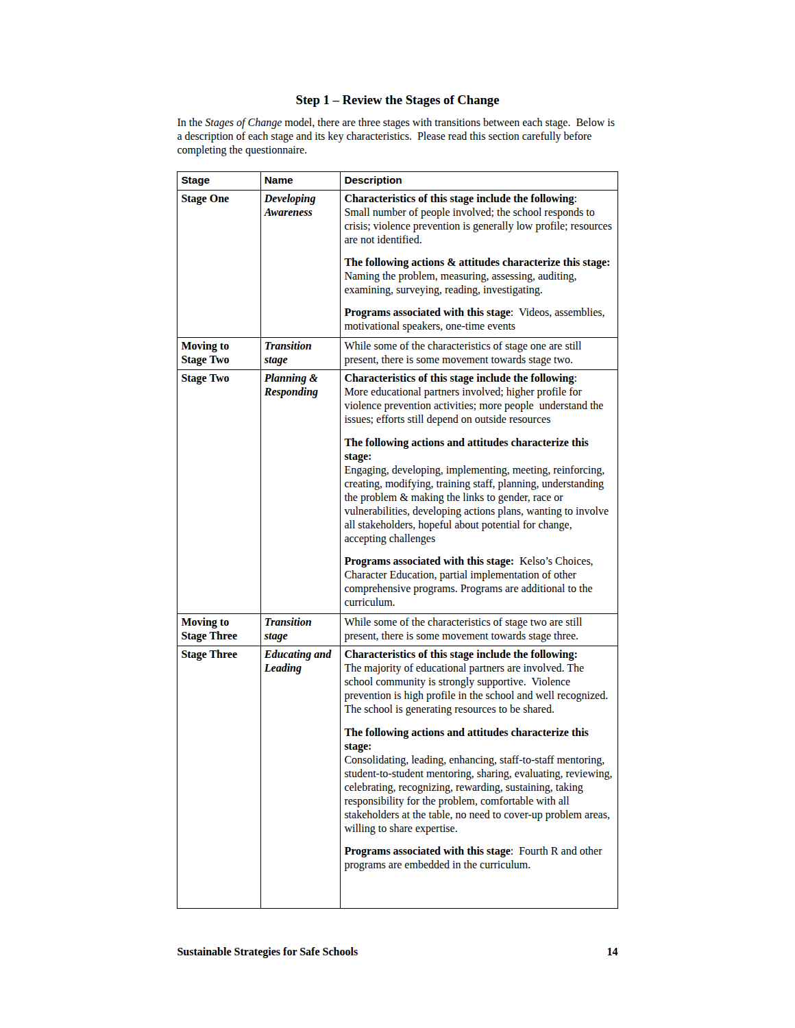Step 1 – Review the Stages of Change
In the Stages of Change model, there are three stages with transitions between each stage. Below is a description of each stage and its key characteristics. Please read this section carefully before completing the questionnaire.
| Stage | Name | Description |
| --- | --- | --- |
| Stage One | Developing Awareness | Characteristics of this stage include the following : Small number of people involved; the school responds to crisis; violence prevention is generally low profile; resources are not identified. The following actions & attitudes characterize this stage: Naming the problem, measuring, assessing, auditing, examining, surveying, reading, investigating. Programs associated with this stage : Videos, assemblies, motivational speakers, one-time events |
| Moving to Stage Two | Transition stage | While some of the characteristics of stage one are still present, there is some movement towards stage two. |
| Stage Two | Planning & Responding | Characteristics of this stage include the following : More educational partners involved; higher profile for violence prevention activities; more people understand the issues; efforts still depend on outside resources The following actions and attitudes characterize this stage: Engaging, developing, implementing, meeting, reinforcing, creating, modifying, training staff, planning, understanding the problem & making the links to gender, race or vulnerabilities, developing actions plans, wanting to involve all stakeholders, hopeful about potential for change, accepting challenges Programs associated with this stage: Kelso’s Choices, Character Education, partial implementation of other comprehensive programs. Programs are additional to the curriculum. |
| Moving to Stage Three | Transition stage | While some of the characteristics of stage two are still present, there is some movement towards stage three. |
| Stage Three | Educating and Leading | Characteristics of this stage include the following: The majority of educational partners are involved. The school community is strongly supportive. Violence prevention is high profile in the school and well recognized. The school is generating resources to be shared. The following actions and attitudes characterize this stage: Consolidating, leading, enhancing, staff-to-staff mentoring, student-to-student mentoring, sharing, evaluating, reviewing, celebrating, recognizing, rewarding, sustaining, taking responsibility for the problem, comfortable with all stakeholders at the table, no need to cover-up problem areas, willing to share expertise. Programs associated with this stage : Fourth R and other programs are embedded in the curriculum. |
Sustainable Strategies for Safe Schools 14